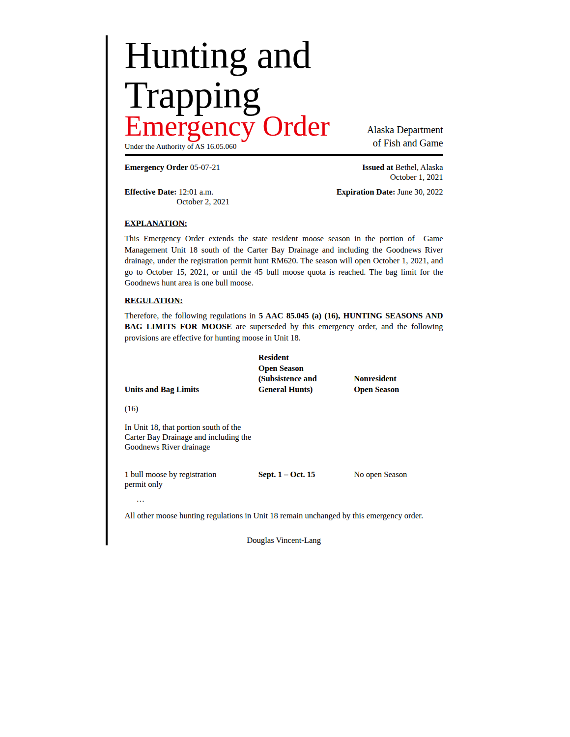Hunting and Trapping
Emergency Order Under the Authority of AS 16.05.060
Alaska Department
of Fish and Game
| Emergency Order 05-07-21 | Issued at Bethel, Alaska October 1, 2021 |
| Effective Date: 12:01 a.m. October 2, 2021 | Expiration Date: June 30, 2022 |
EXPLANATION:
This Emergency Order extends the state resident moose season in the portion of Game Management Unit 18 south of the Carter Bay Drainage and including the Goodnews River drainage, under the registration permit hunt RM620. The season will open October 1, 2021, and go to October 15, 2021, or until the 45 bull moose quota is reached. The bag limit for the Goodnews hunt area is one bull moose.
REGULATION:
Therefore, the following regulations in 5 AAC 85.045 (a) (16), HUNTING SEASONS AND BAG LIMITS FOR MOOSE are superseded by this emergency order, and the following provisions are effective for hunting moose in Unit 18.
| | Resident Open Season (Subsistence and | Nonresident |
| Units and Bag Limits | General Hunts) | Open Season |
| (16) | | |
| In Unit 18, that portion south of the Carter Bay Drainage and including the Goodnews River drainage | | |
| 1 bull moose by registration permit only | Sept. 1 – Oct. 15 | No open Season |
…
All other moose hunting regulations in Unit 18 remain unchanged by this emergency order.
Douglas Vincent-Lang